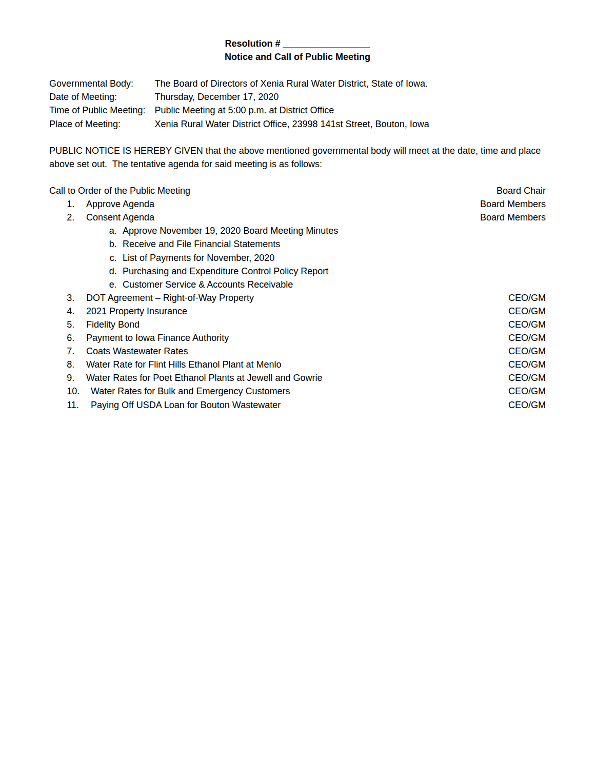Resolution # _________________ Notice and Call of Public Meeting
| Governmental Body: | The Board of Directors of Xenia Rural Water District, State of Iowa. |
| Date of Meeting: | Thursday, December 17, 2020 |
| Time of Public Meeting: | Public Meeting at 5:00 p.m. at District Office |
| Place of Meeting: | Xenia Rural Water District Office, 23998 141st Street, Bouton, Iowa |
PUBLIC NOTICE IS HEREBY GIVEN that the above mentioned governmental body will meet at the date, time and place above set out. The tentative agenda for said meeting is as follows:
| Call to Order of the Public Meeting | Board Chair |
| 1. Approve Agenda | Board Members |
| 2. Consent Agenda | Board Members |
| Approve November 19, 2020 Board Meeting Minutes Receive and File Financial Statements List of Payments for November, 2020 Purchasing and Expenditure Control Policy Report Customer Service & Accounts Receivable |
| 3. DOT Agreement – Right-of-Way Property | CEO/GM |
| 4. 2021 Property Insurance | CEO/GM |
| 5. Fidelity Bond | CEO/GM |
| 6. Payment to Iowa Finance Authority | CEO/GM |
| 7. Coats Wastewater Rates | CEO/GM |
| 8. Water Rate for Flint Hills Ethanol Plant at Menlo | CEO/GM |
| 9. Water Rates for Poet Ethanol Plants at Jewell and Gowrie | CEO/GM |
| 10. Water Rates for Bulk and Emergency Customers | CEO/GM |
| 11. Paying Off USDA Loan for Bouton Wastewater | CEO/GM |